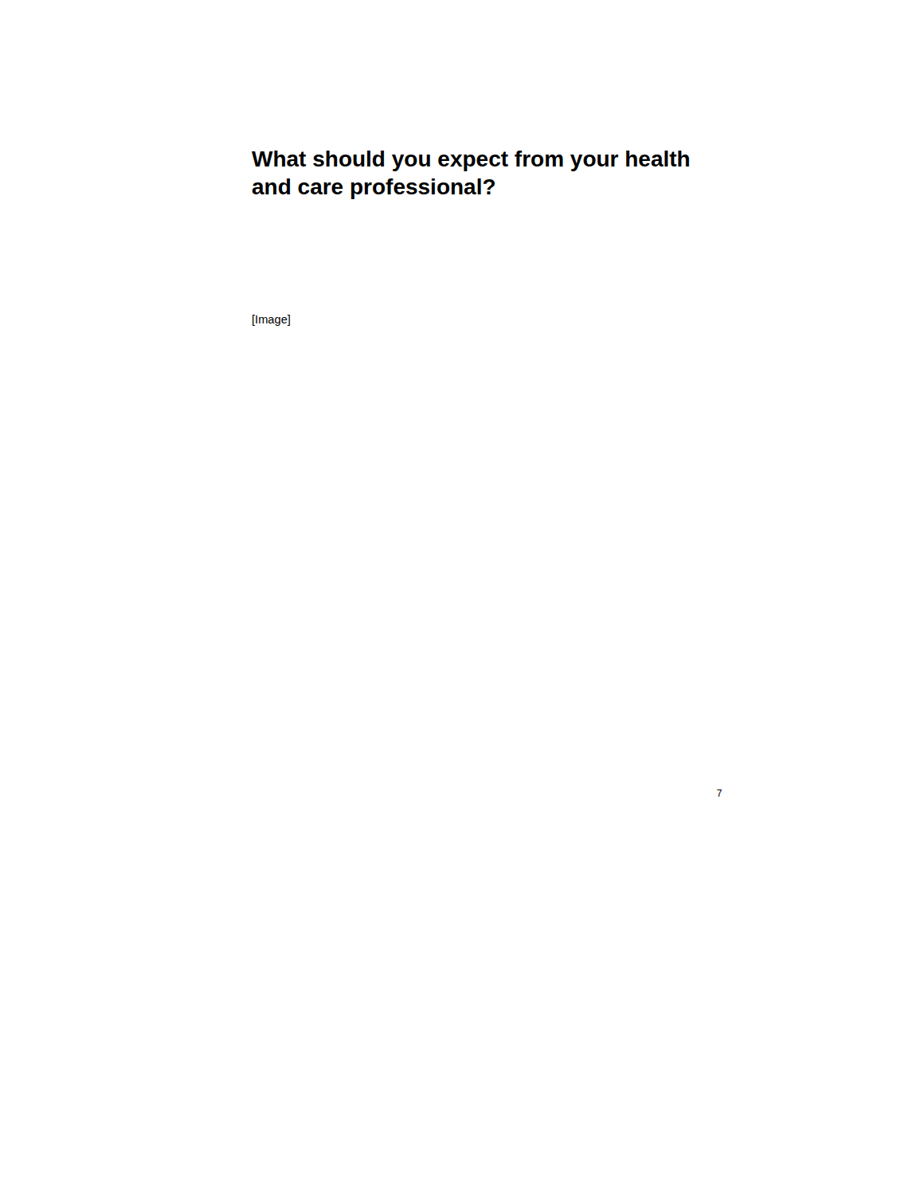What should you expect from your health and care professional?
[Image]
7